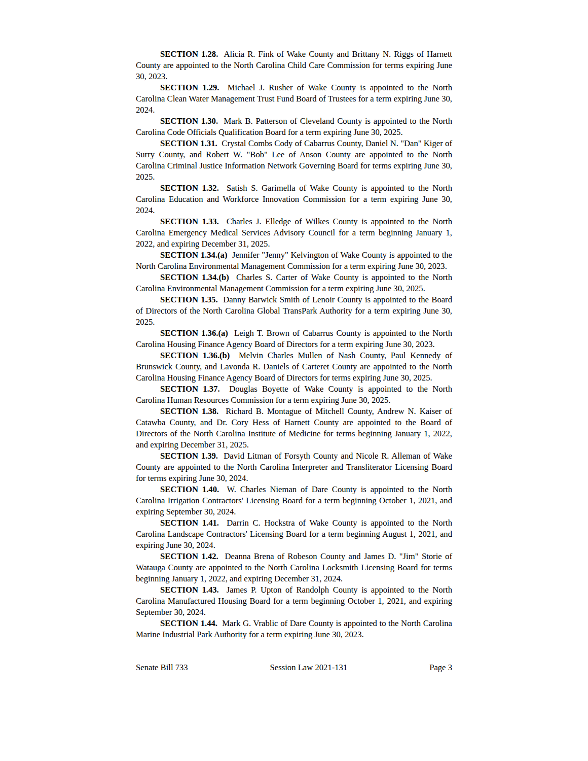SECTION 1.28. Alicia R. Fink of Wake County and Brittany N. Riggs of Harnett County are appointed to the North Carolina Child Care Commission for terms expiring June 30, 2023.
SECTION 1.29. Michael J. Rusher of Wake County is appointed to the North Carolina Clean Water Management Trust Fund Board of Trustees for a term expiring June 30, 2024.
SECTION 1.30. Mark B. Patterson of Cleveland County is appointed to the North Carolina Code Officials Qualification Board for a term expiring June 30, 2025.
SECTION 1.31. Crystal Combs Cody of Cabarrus County, Daniel N. "Dan" Kiger of Surry County, and Robert W. "Bob" Lee of Anson County are appointed to the North Carolina Criminal Justice Information Network Governing Board for terms expiring June 30, 2025.
SECTION 1.32. Satish S. Garimella of Wake County is appointed to the North Carolina Education and Workforce Innovation Commission for a term expiring June 30, 2024.
SECTION 1.33. Charles J. Elledge of Wilkes County is appointed to the North Carolina Emergency Medical Services Advisory Council for a term beginning January 1, 2022, and expiring December 31, 2025.
SECTION 1.34.(a) Jennifer "Jenny" Kelvington of Wake County is appointed to the North Carolina Environmental Management Commission for a term expiring June 30, 2023.
SECTION 1.34.(b) Charles S. Carter of Wake County is appointed to the North Carolina Environmental Management Commission for a term expiring June 30, 2025.
SECTION 1.35. Danny Barwick Smith of Lenoir County is appointed to the Board of Directors of the North Carolina Global TransPark Authority for a term expiring June 30, 2025.
SECTION 1.36.(a) Leigh T. Brown of Cabarrus County is appointed to the North Carolina Housing Finance Agency Board of Directors for a term expiring June 30, 2023.
SECTION 1.36.(b) Melvin Charles Mullen of Nash County, Paul Kennedy of Brunswick County, and Lavonda R. Daniels of Carteret County are appointed to the North Carolina Housing Finance Agency Board of Directors for terms expiring June 30, 2025.
SECTION 1.37. Douglas Boyette of Wake County is appointed to the North Carolina Human Resources Commission for a term expiring June 30, 2025.
SECTION 1.38. Richard B. Montague of Mitchell County, Andrew N. Kaiser of Catawba County, and Dr. Cory Hess of Harnett County are appointed to the Board of Directors of the North Carolina Institute of Medicine for terms beginning January 1, 2022, and expiring December 31, 2025.
SECTION 1.39. David Litman of Forsyth County and Nicole R. Alleman of Wake County are appointed to the North Carolina Interpreter and Transliterator Licensing Board for terms expiring June 30, 2024.
SECTION 1.40. W. Charles Nieman of Dare County is appointed to the North Carolina Irrigation Contractors' Licensing Board for a term beginning October 1, 2021, and expiring September 30, 2024.
SECTION 1.41. Darrin C. Hockstra of Wake County is appointed to the North Carolina Landscape Contractors' Licensing Board for a term beginning August 1, 2021, and expiring June 30, 2024.
SECTION 1.42. Deanna Brena of Robeson County and James D. "Jim" Storie of Watauga County are appointed to the North Carolina Locksmith Licensing Board for terms beginning January 1, 2022, and expiring December 31, 2024.
SECTION 1.43. James P. Upton of Randolph County is appointed to the North Carolina Manufactured Housing Board for a term beginning October 1, 2021, and expiring September 30, 2024.
SECTION 1.44. Mark G. Vrablic of Dare County is appointed to the North Carolina Marine Industrial Park Authority for a term expiring June 30, 2023.
Senate Bill 733 Session Law 2021-131 Page 3